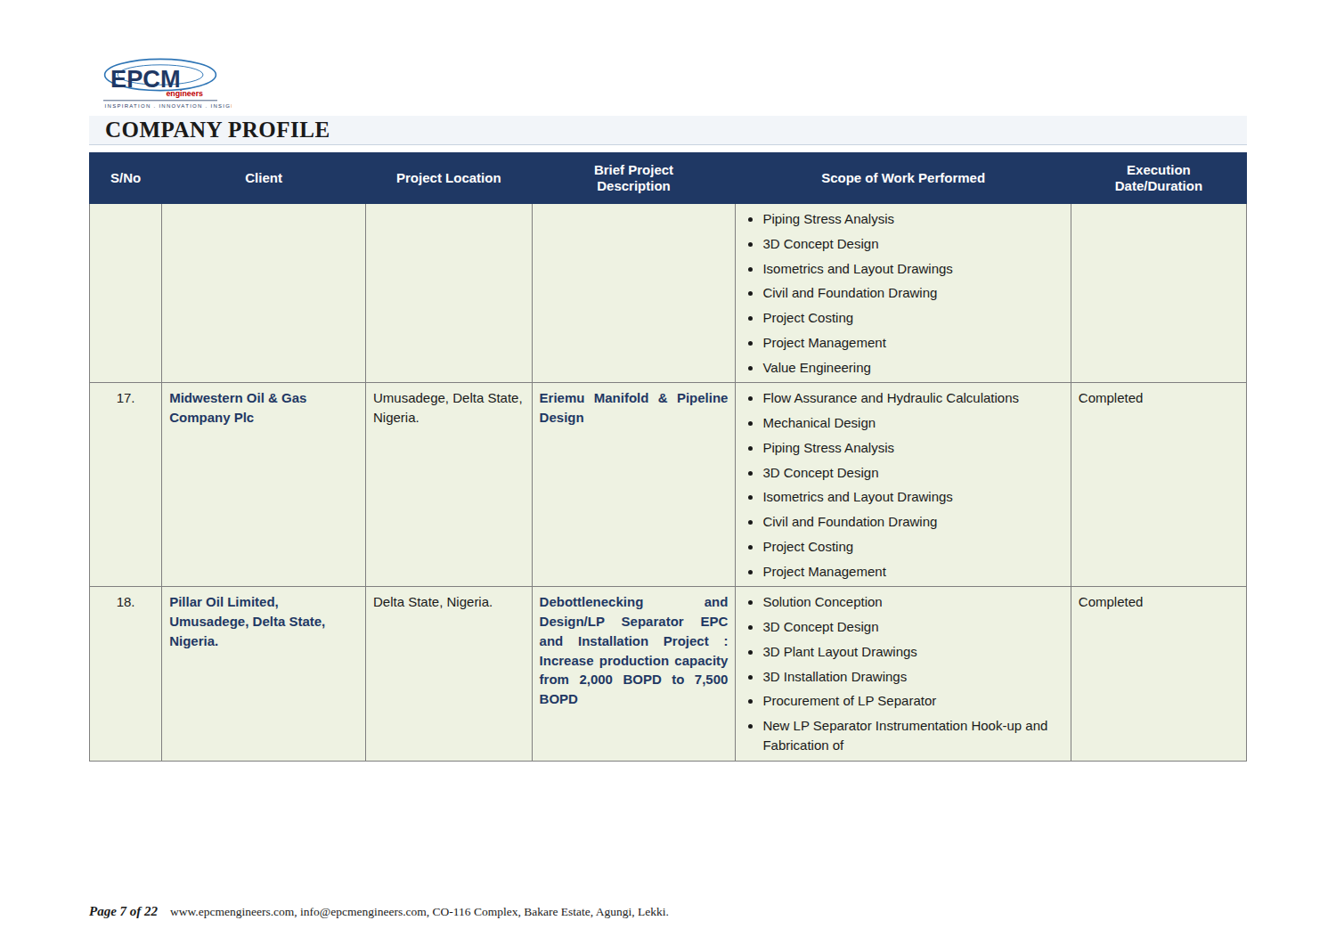EPCM engineers INSPIRATION . INNOVATION . INSIGHT
COMPANY PROFILE
| S/No | Client | Project Location | Brief Project Description | Scope of Work Performed | Execution Date/Duration |
| --- | --- | --- | --- | --- | --- |
| | | | | Piping Stress Analysis 3D Concept Design Isometrics and Layout Drawings Civil and Foundation Drawing Project Costing Project Management Value Engineering | |
| 17. | Midwestern Oil & Gas Company Plc | Umusadege, Delta State, Nigeria. | Eriemu Manifold & Pipeline Design | Flow Assurance and Hydraulic Calculations Mechanical Design Piping Stress Analysis 3D Concept Design Isometrics and Layout Drawings Civil and Foundation Drawing Project Costing Project Management | Completed |
| 18. | Pillar Oil Limited, Umusadege, Delta State, Nigeria. | Delta State, Nigeria. | Debottlenecking and Design/LP Separator EPC and Installation Project : Increase production capacity from 2,000 BOPD to 7,500 BOPD | Solution Conception 3D Concept Design 3D Plant Layout Drawings 3D Installation Drawings Procurement of LP Separator New LP Separator Instrumentation Hook-up and Fabrication of | Completed |
Page 7 of 22 www.epcmengineers.com, info@epcmengineers.com, CO-116 Complex, Bakare Estate, Agungi, Lekki.